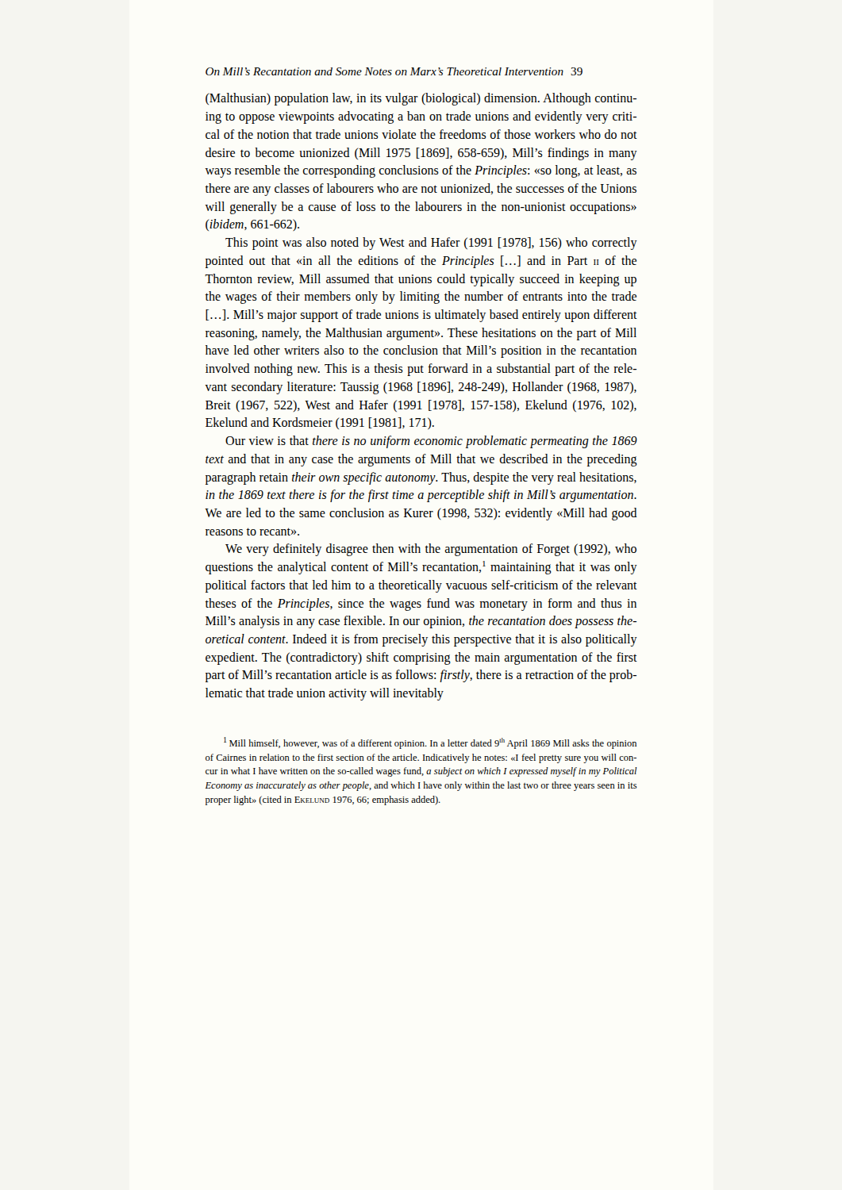On Mill’s Recantation and Some Notes on Marx’s Theoretical Intervention39
(Malthusian) population law, in its vulgar (biological) dimension. Although continuing to oppose viewpoints advocating a ban on trade unions and evidently very critical of the notion that trade unions violate the freedoms of those workers who do not desire to become unionized (Mill 1975 [1869], 658-659), Mill’s findings in many ways resemble the corresponding conclusions of the Principles: «so long, at least, as there are any classes of labourers who are not unionized, the successes of the Unions will generally be a cause of loss to the labourers in the non-unionist occupations» (ibidem, 661-662).
This point was also noted by West and Hafer (1991 [1978], 156) who correctly pointed out that «in all the editions of the Principles […] and in Part ii of the Thornton review, Mill assumed that unions could typically succeed in keeping up the wages of their members only by limiting the number of entrants into the trade […]. Mill’s major support of trade unions is ultimately based entirely upon different reasoning, namely, the Malthusian argument». These hesitations on the part of Mill have led other writers also to the conclusion that Mill’s position in the recantation involved nothing new. This is a thesis put forward in a substantial part of the relevant secondary literature: Taussig (1968 [1896], 248-249), Hollander (1968, 1987), Breit (1967, 522), West and Hafer (1991 [1978], 157-158), Ekelund (1976, 102), Ekelund and Kordsmeier (1991 [1981], 171).
Our view is that there is no uniform economic problematic permeating the 1869 text and that in any case the arguments of Mill that we described in the preceding paragraph retain their own specific autonomy. Thus, despite the very real hesitations, in the 1869 text there is for the first time a perceptible shift in Mill’s argumentation. We are led to the same conclusion as Kurer (1998, 532): evidently «Mill had good reasons to recant».
We very definitely disagree then with the argumentation of Forget (1992), who questions the analytical content of Mill’s recantation,1 maintaining that it was only political factors that led him to a theoretically vacuous self-criticism of the relevant theses of the Principles, since the wages fund was monetary in form and thus in Mill’s analysis in any case flexible. In our opinion, the recantation does possess theoretical content. Indeed it is from precisely this perspective that it is also politically expedient. The (contradictory) shift comprising the main argumentation of the first part of Mill’s recantation article is as follows: firstly, there is a retraction of the problematic that trade union activity will inevitably
1 Mill himself, however, was of a different opinion. In a letter dated 9th April 1869 Mill asks the opinion of Cairnes in relation to the first section of the article. Indicatively he notes: «I feel pretty sure you will concur in what I have written on the so-called wages fund, a subject on which I expressed myself in my Political Economy as inaccurately as other people, and which I have only within the last two or three years seen in its proper light» (cited in Ekelund 1976, 66; emphasis added).